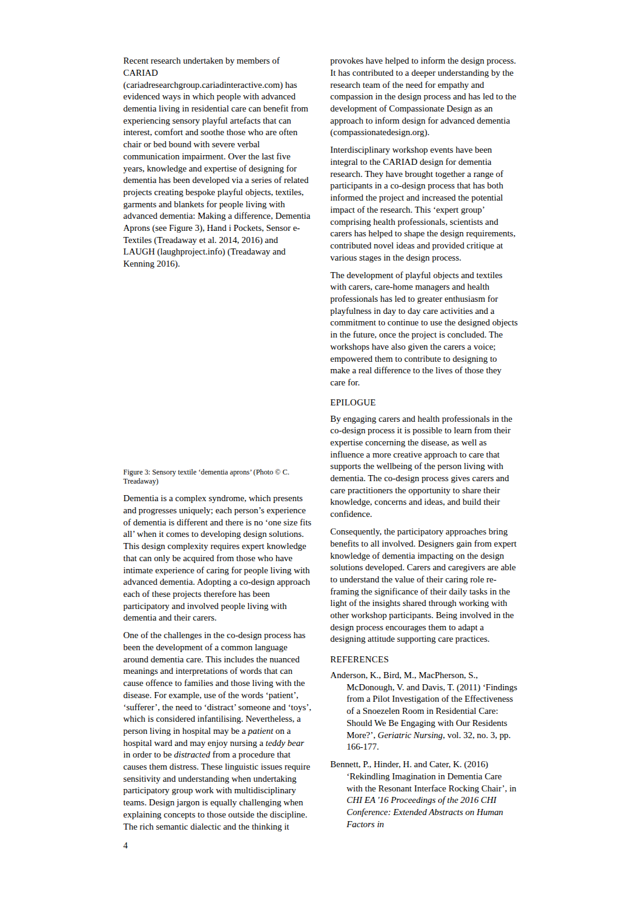Recent research undertaken by members of CARIAD (cariadresearchgroup.cariadinteractive.com) has evidenced ways in which people with advanced dementia living in residential care can benefit from experiencing sensory playful artefacts that can interest, comfort and soothe those who are often chair or bed bound with severe verbal communication impairment. Over the last five years, knowledge and expertise of designing for dementia has been developed via a series of related projects creating bespoke playful objects, textiles, garments and blankets for people living with advanced dementia: Making a difference, Dementia Aprons (see Figure 3), Hand i Pockets, Sensor e-Textiles (Treadaway et al. 2014, 2016) and LAUGH (laughproject.info) (Treadaway and Kenning 2016).
Figure 3: Sensory textile ‘dementia aprons’ (Photo © C. Treadaway)
Dementia is a complex syndrome, which presents and progresses uniquely; each person’s experience of dementia is different and there is no ‘one size fits all’ when it comes to developing design solutions. This design complexity requires expert knowledge that can only be acquired from those who have intimate experience of caring for people living with advanced dementia. Adopting a co-design approach each of these projects therefore has been participatory and involved people living with dementia and their carers.
One of the challenges in the co-design process has been the development of a common language around dementia care. This includes the nuanced meanings and interpretations of words that can cause offence to families and those living with the disease. For example, use of the words ‘patient’, ‘sufferer’, the need to ‘distract’ someone and ‘toys’, which is considered infantilising. Nevertheless, a person living in hospital may be a patient on a hospital ward and may enjoy nursing a teddy bear in order to be distracted from a procedure that causes them distress. These linguistic issues require sensitivity and understanding when undertaking participatory group work with multidisciplinary teams. Design jargon is equally challenging when explaining concepts to those outside the discipline. The rich semantic dialectic and the thinking it provokes have helped to inform the design process. It has contributed to a deeper understanding by the research team of the need for empathy and compassion in the design process and has led to the development of Compassionate Design as an approach to inform design for advanced dementia (compassionatedesign.org).
Interdisciplinary workshop events have been integral to the CARIAD design for dementia research. They have brought together a range of participants in a co-design process that has both informed the project and increased the potential impact of the research. This ‘expert group’ comprising health professionals, scientists and carers has helped to shape the design requirements, contributed novel ideas and provided critique at various stages in the design process.
The development of playful objects and textiles with carers, care-home managers and health professionals has led to greater enthusiasm for playfulness in day to day care activities and a commitment to continue to use the designed objects in the future, once the project is concluded. The workshops have also given the carers a voice; empowered them to contribute to designing to make a real difference to the lives of those they care for.
EPILOGUE
By engaging carers and health professionals in the co-design process it is possible to learn from their expertise concerning the disease, as well as influence a more creative approach to care that supports the wellbeing of the person living with dementia. The co-design process gives carers and care practitioners the opportunity to share their knowledge, concerns and ideas, and build their confidence.
Consequently, the participatory approaches bring benefits to all involved. Designers gain from expert knowledge of dementia impacting on the design solutions developed. Carers and caregivers are able to understand the value of their caring role re-framing the significance of their daily tasks in the light of the insights shared through working with other workshop participants. Being involved in the design process encourages them to adapt a designing attitude supporting care practices.
REFERENCES
Anderson, K., Bird, M., MacPherson, S., McDonough, V. and Davis, T. (2011) ‘Findings from a Pilot Investigation of the Effectiveness of a Snoezelen Room in Residential Care: Should We Be Engaging with Our Residents More?’, Geriatric Nursing, vol. 32, no. 3, pp. 166-177.
Bennett, P., Hinder, H. and Cater, K. (2016) ‘Rekindling Imagination in Dementia Care with the Resonant Interface Rocking Chair’, in CHI EA '16 Proceedings of the 2016 CHI Conference: Extended Abstracts on Human Factors in
4